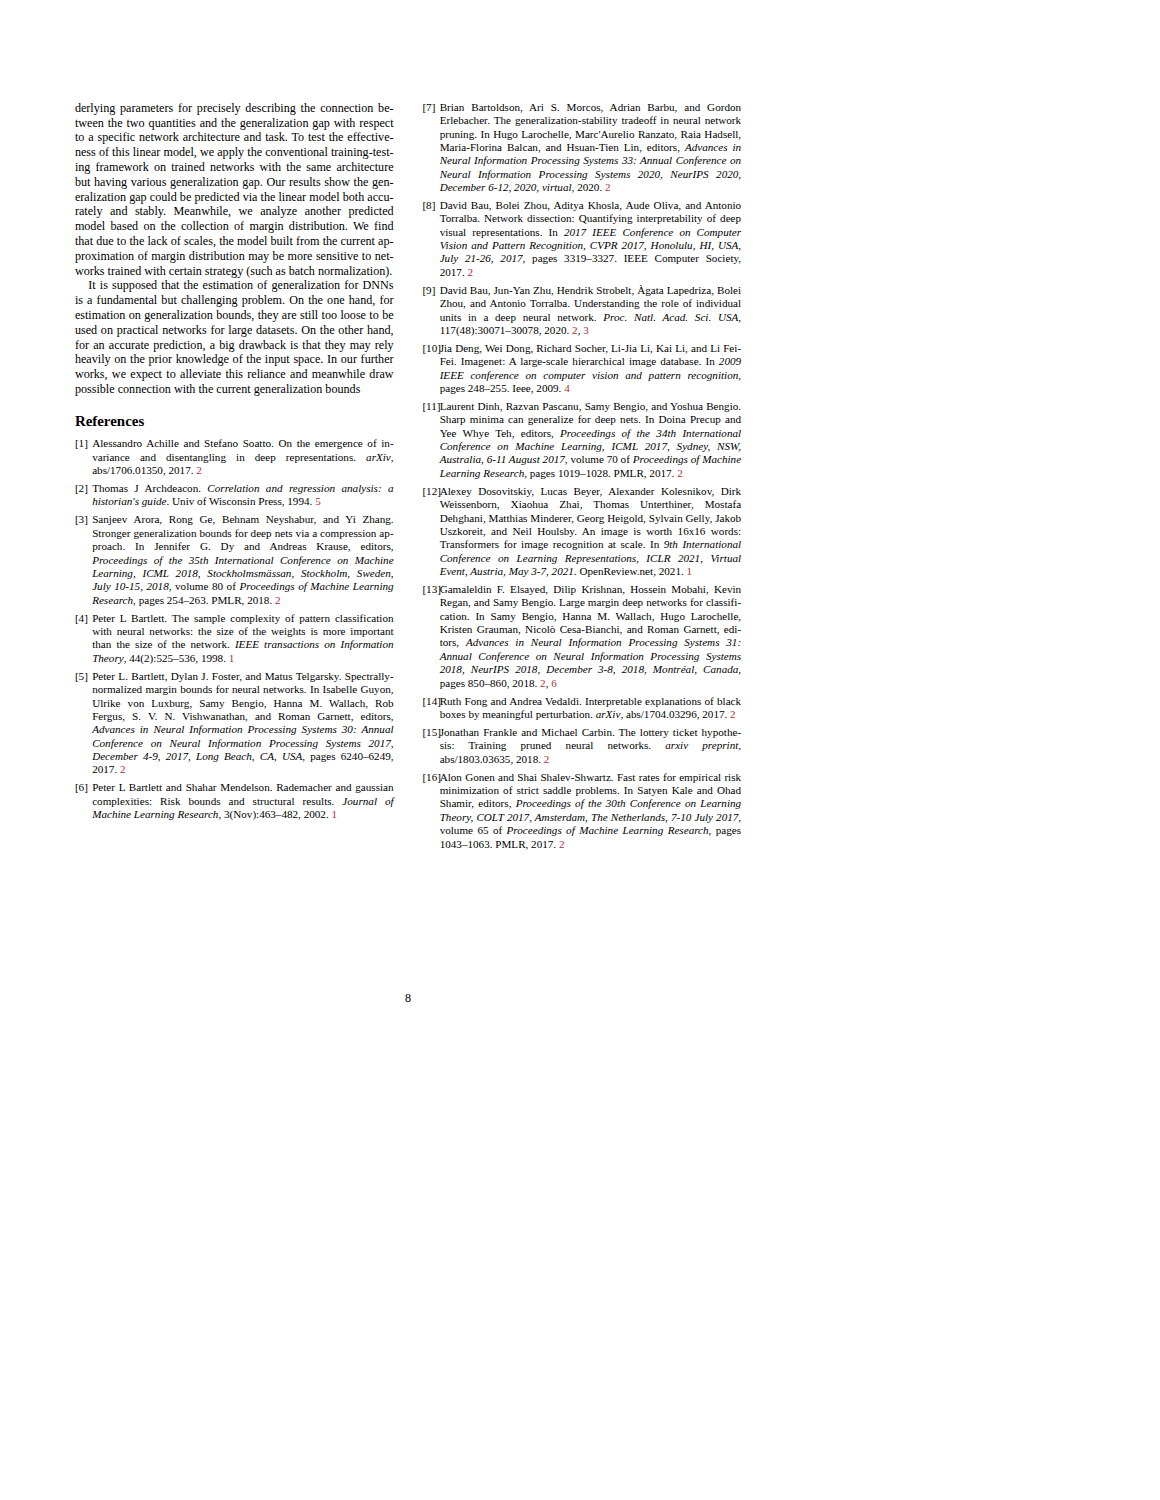derlying parameters for precisely describing the connection between the two quantities and the generalization gap with respect to a specific network architecture and task. To test the effectiveness of this linear model, we apply the conventional training-testing framework on trained networks with the same architecture but having various generalization gap. Our results show the generalization gap could be predicted via the linear model both accurately and stably. Meanwhile, we analyze another predicted model based on the collection of margin distribution. We find that due to the lack of scales, the model built from the current approximation of margin distribution may be more sensitive to networks trained with certain strategy (such as batch normalization).
It is supposed that the estimation of generalization for DNNs is a fundamental but challenging problem. On the one hand, for estimation on generalization bounds, they are still too loose to be used on practical networks for large datasets. On the other hand, for an accurate prediction, a big drawback is that they may rely heavily on the prior knowledge of the input space. In our further works, we expect to alleviate this reliance and meanwhile draw possible connection with the current generalization bounds
References
[1] Alessandro Achille and Stefano Soatto. On the emergence of invariance and disentangling in deep representations. arXiv, abs/1706.01350, 2017. 2
[2] Thomas J Archdeacon. Correlation and regression analysis: a historian's guide. Univ of Wisconsin Press, 1994. 5
[3] Sanjeev Arora, Rong Ge, Behnam Neyshabur, and Yi Zhang. Stronger generalization bounds for deep nets via a compression approach. In Jennifer G. Dy and Andreas Krause, editors, Proceedings of the 35th International Conference on Machine Learning, ICML 2018, Stockholmsmässan, Stockholm, Sweden, July 10-15, 2018, volume 80 of Proceedings of Machine Learning Research, pages 254–263. PMLR, 2018. 2
[4] Peter L Bartlett. The sample complexity of pattern classification with neural networks: the size of the weights is more important than the size of the network. IEEE transactions on Information Theory, 44(2):525–536, 1998. 1
[5] Peter L. Bartlett, Dylan J. Foster, and Matus Telgarsky. Spectrally-normalized margin bounds for neural networks. In Isabelle Guyon, Ulrike von Luxburg, Samy Bengio, Hanna M. Wallach, Rob Fergus, S. V. N. Vishwanathan, and Roman Garnett, editors, Advances in Neural Information Processing Systems 30: Annual Conference on Neural Information Processing Systems 2017, December 4-9, 2017, Long Beach, CA, USA, pages 6240–6249, 2017. 2
[6] Peter L Bartlett and Shahar Mendelson. Rademacher and gaussian complexities: Risk bounds and structural results. Journal of Machine Learning Research, 3(Nov):463–482, 2002. 1
[7] Brian Bartoldson, Ari S. Morcos, Adrian Barbu, and Gordon Erlebacher. The generalization-stability tradeoff in neural network pruning. In Hugo Larochelle, Marc'Aurelio Ranzato, Raia Hadsell, Maria-Florina Balcan, and Hsuan-Tien Lin, editors, Advances in Neural Information Processing Systems 33: Annual Conference on Neural Information Processing Systems 2020, NeurIPS 2020, December 6-12, 2020, virtual, 2020. 2
[8] David Bau, Bolei Zhou, Aditya Khosla, Aude Oliva, and Antonio Torralba. Network dissection: Quantifying interpretability of deep visual representations. In 2017 IEEE Conference on Computer Vision and Pattern Recognition, CVPR 2017, Honolulu, HI, USA, July 21-26, 2017, pages 3319–3327. IEEE Computer Society, 2017. 2
[9] David Bau, Jun-Yan Zhu, Hendrik Strobelt, Àgata Lapedriza, Bolei Zhou, and Antonio Torralba. Understanding the role of individual units in a deep neural network. Proc. Natl. Acad. Sci. USA, 117(48):30071–30078, 2020. 2, 3
[10] Jia Deng, Wei Dong, Richard Socher, Li-Jia Li, Kai Li, and Li Fei-Fei. Imagenet: A large-scale hierarchical image database. In 2009 IEEE conference on computer vision and pattern recognition, pages 248–255. Ieee, 2009. 4
[11] Laurent Dinh, Razvan Pascanu, Samy Bengio, and Yoshua Bengio. Sharp minima can generalize for deep nets. In Doina Precup and Yee Whye Teh, editors, Proceedings of the 34th International Conference on Machine Learning, ICML 2017, Sydney, NSW, Australia, 6-11 August 2017, volume 70 of Proceedings of Machine Learning Research, pages 1019–1028. PMLR, 2017. 2
[12] Alexey Dosovitskiy, Lucas Beyer, Alexander Kolesnikov, Dirk Weissenborn, Xiaohua Zhai, Thomas Unterthiner, Mostafa Dehghani, Matthias Minderer, Georg Heigold, Sylvain Gelly, Jakob Uszkoreit, and Neil Houlsby. An image is worth 16x16 words: Transformers for image recognition at scale. In 9th International Conference on Learning Representations, ICLR 2021, Virtual Event, Austria, May 3-7, 2021. OpenReview.net, 2021. 1
[13] Gamaleldin F. Elsayed, Dilip Krishnan, Hossein Mobahi, Kevin Regan, and Samy Bengio. Large margin deep networks for classification. In Samy Bengio, Hanna M. Wallach, Hugo Larochelle, Kristen Grauman, Nicolò Cesa-Bianchi, and Roman Garnett, editors, Advances in Neural Information Processing Systems 31: Annual Conference on Neural Information Processing Systems 2018, NeurIPS 2018, December 3-8, 2018, Montréal, Canada, pages 850–860, 2018. 2, 6
[14] Ruth Fong and Andrea Vedaldi. Interpretable explanations of black boxes by meaningful perturbation. arXiv, abs/1704.03296, 2017. 2
[15] Jonathan Frankle and Michael Carbin. The lottery ticket hypothesis: Training pruned neural networks. arxiv preprint, abs/1803.03635, 2018. 2
[16] Alon Gonen and Shai Shalev-Shwartz. Fast rates for empirical risk minimization of strict saddle problems. In Satyen Kale and Ohad Shamir, editors, Proceedings of the 30th Conference on Learning Theory, COLT 2017, Amsterdam, The Netherlands, 7-10 July 2017, volume 65 of Proceedings of Machine Learning Research, pages 1043–1063. PMLR, 2017. 2
8